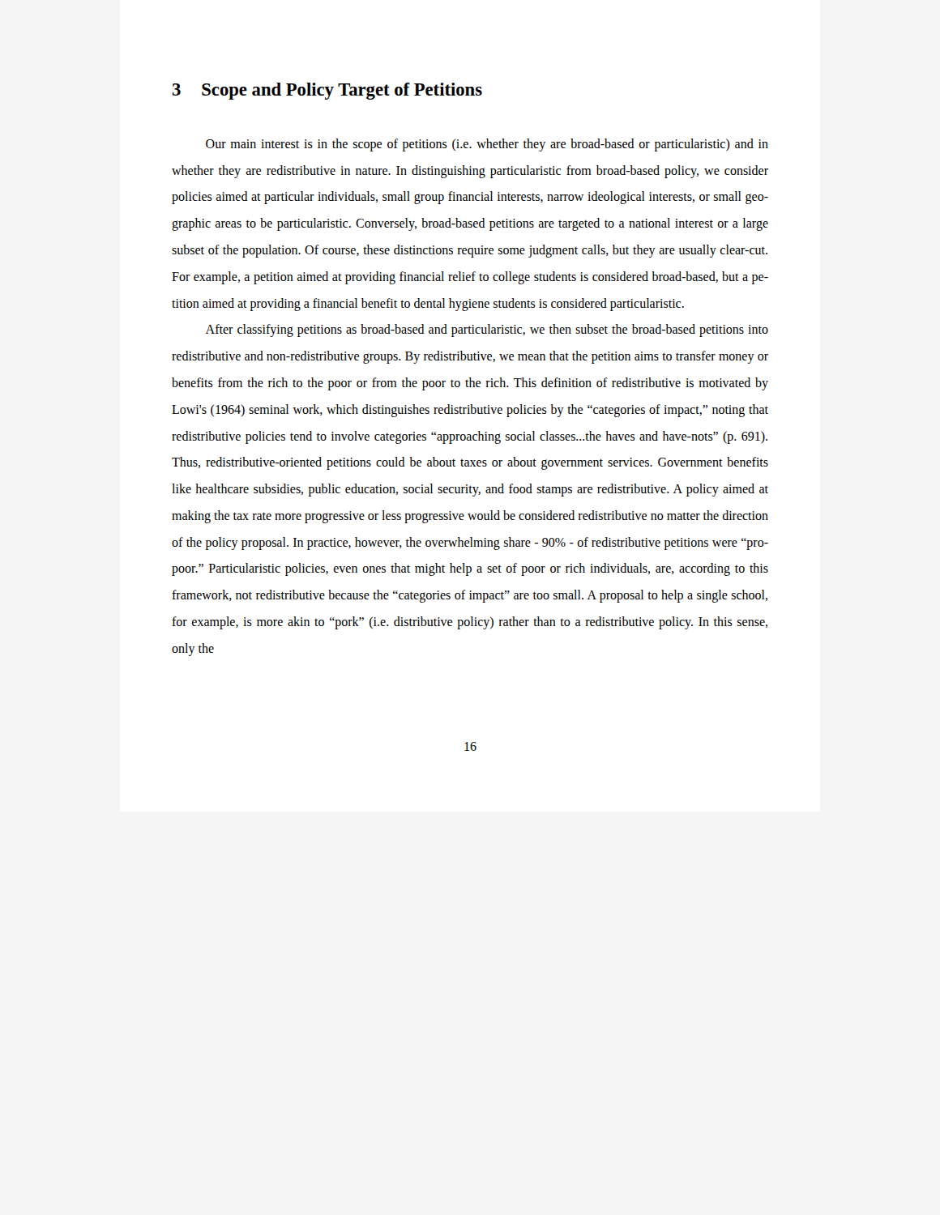3 Scope and Policy Target of Petitions
Our main interest is in the scope of petitions (i.e. whether they are broad-based or particularistic) and in whether they are redistributive in nature. In distinguishing particularistic from broad-based policy, we consider policies aimed at particular individuals, small group financial interests, narrow ideological interests, or small geographic areas to be particularistic. Conversely, broad-based petitions are targeted to a national interest or a large subset of the population. Of course, these distinctions require some judgment calls, but they are usually clear-cut. For example, a petition aimed at providing financial relief to college students is considered broad-based, but a petition aimed at providing a financial benefit to dental hygiene students is considered particularistic.
After classifying petitions as broad-based and particularistic, we then subset the broad-based petitions into redistributive and non-redistributive groups. By redistributive, we mean that the petition aims to transfer money or benefits from the rich to the poor or from the poor to the rich. This definition of redistributive is motivated by Lowi's (1964) seminal work, which distinguishes redistributive policies by the “categories of impact,” noting that redistributive policies tend to involve categories “approaching social classes...the haves and have-nots” (p. 691). Thus, redistributive-oriented petitions could be about taxes or about government services. Government benefits like healthcare subsidies, public education, social security, and food stamps are redistributive. A policy aimed at making the tax rate more progressive or less progressive would be considered redistributive no matter the direction of the policy proposal. In practice, however, the overwhelming share - 90% - of redistributive petitions were “pro-poor.” Particularistic policies, even ones that might help a set of poor or rich individuals, are, according to this framework, not redistributive because the “categories of impact” are too small. A proposal to help a single school, for example, is more akin to “pork” (i.e. distributive policy) rather than to a redistributive policy. In this sense, only the
16